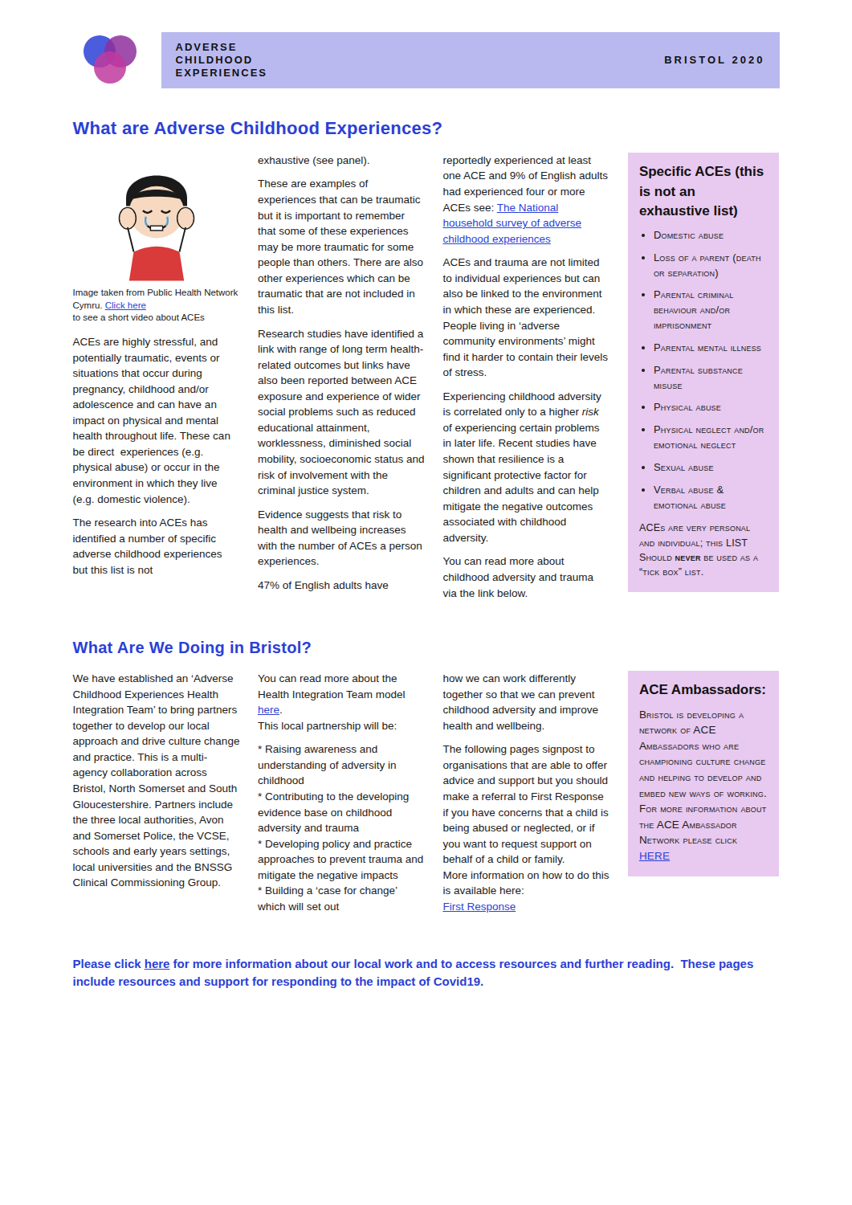ADVERSE
CHILDHOOD
EXPERIENCES
BRISTOL 2020
What are Adverse Childhood Experiences?
Image taken from Public Health Network Cymru. Click here
to see a short video about ACEs
ACEs are highly stressful, and potentially traumatic, events or situations that occur during pregnancy, childhood and/or adolescence and can have an impact on physical and mental health throughout life. These can be direct experiences (e.g. physical abuse) or occur in the environment in which they live (e.g. domestic violence).
The research into ACEs has identified a number of specific adverse childhood experiences but this list is not
exhaustive (see panel).
These are examples of experiences that can be traumatic but it is important to remember that some of these experiences may be more traumatic for some people than others. There are also other experiences which can be traumatic that are not included in this list.
Research studies have identified a link with range of long term health-related outcomes but links have also been reported between ACE exposure and experience of wider social problems such as reduced educational attainment, worklessness, diminished social mobility, socioeconomic status and risk of involvement with the criminal justice system.
Evidence suggests that risk to health and wellbeing increases with the number of ACEs a person experiences.
47% of English adults have
reportedly experienced at least one ACE and 9% of English adults had experienced four or more ACEs see: The National household survey of adverse childhood experiences
ACEs and trauma are not limited to individual experiences but can also be linked to the environment in which these are experienced. People living in ‘adverse community environments’ might find it harder to contain their levels of stress.
Experiencing childhood adversity is correlated only to a higher risk of experiencing certain problems in later life. Recent studies have shown that resilience is a significant protective factor for children and adults and can help mitigate the negative outcomes associated with childhood adversity.
You can read more about childhood adversity and trauma via the link below.
Specific ACEs (this is not an exhaustive list)
Domestic abuse
Loss of a parent (death or separation)
Parental criminal behaviour and/or imprisonment
Parental mental illness
Parental substance misuse
Physical abuse
Physical neglect and/or emotional neglect
Sexual abuse
Verbal abuse & emotional abuse
ACEs are very personal and individual; this LIST Should never be used as a “tick box” list.
What Are We Doing in Bristol?
We have established an ‘Adverse Childhood Experiences Health Integration Team’ to bring partners together to develop our local approach and drive culture change and practice. This is a multi-agency collaboration across Bristol, North Somerset and South Gloucestershire. Partners include the three local authorities, Avon and Somerset Police, the VCSE, schools and early years settings, local universities and the BNSSG Clinical Commissioning Group.
You can read more about the Health Integration Team model here.
This local partnership will be:
* Raising awareness and understanding of adversity in childhood
* Contributing to the developing evidence base on childhood adversity and trauma
* Developing policy and practice approaches to prevent trauma and mitigate the negative impacts
* Building a ‘case for change’ which will set out
how we can work differently together so that we can prevent childhood adversity and improve health and wellbeing.
The following pages signpost to organisations that are able to offer advice and support but you should make a referral to First Response if you have concerns that a child is being abused or neglected, or if you want to request support on behalf of a child or family.
More information on how to do this is available here:
First Response
ACE Ambassadors:
Bristol is developing a network of ACE Ambassadors who are championing culture change and helping to develop and embed new ways of working. For more information about the ACE Ambassador Network please click HERE
Please click here for more information about our local work and to access resources and further reading. These pages include resources and support for responding to the impact of Covid19.